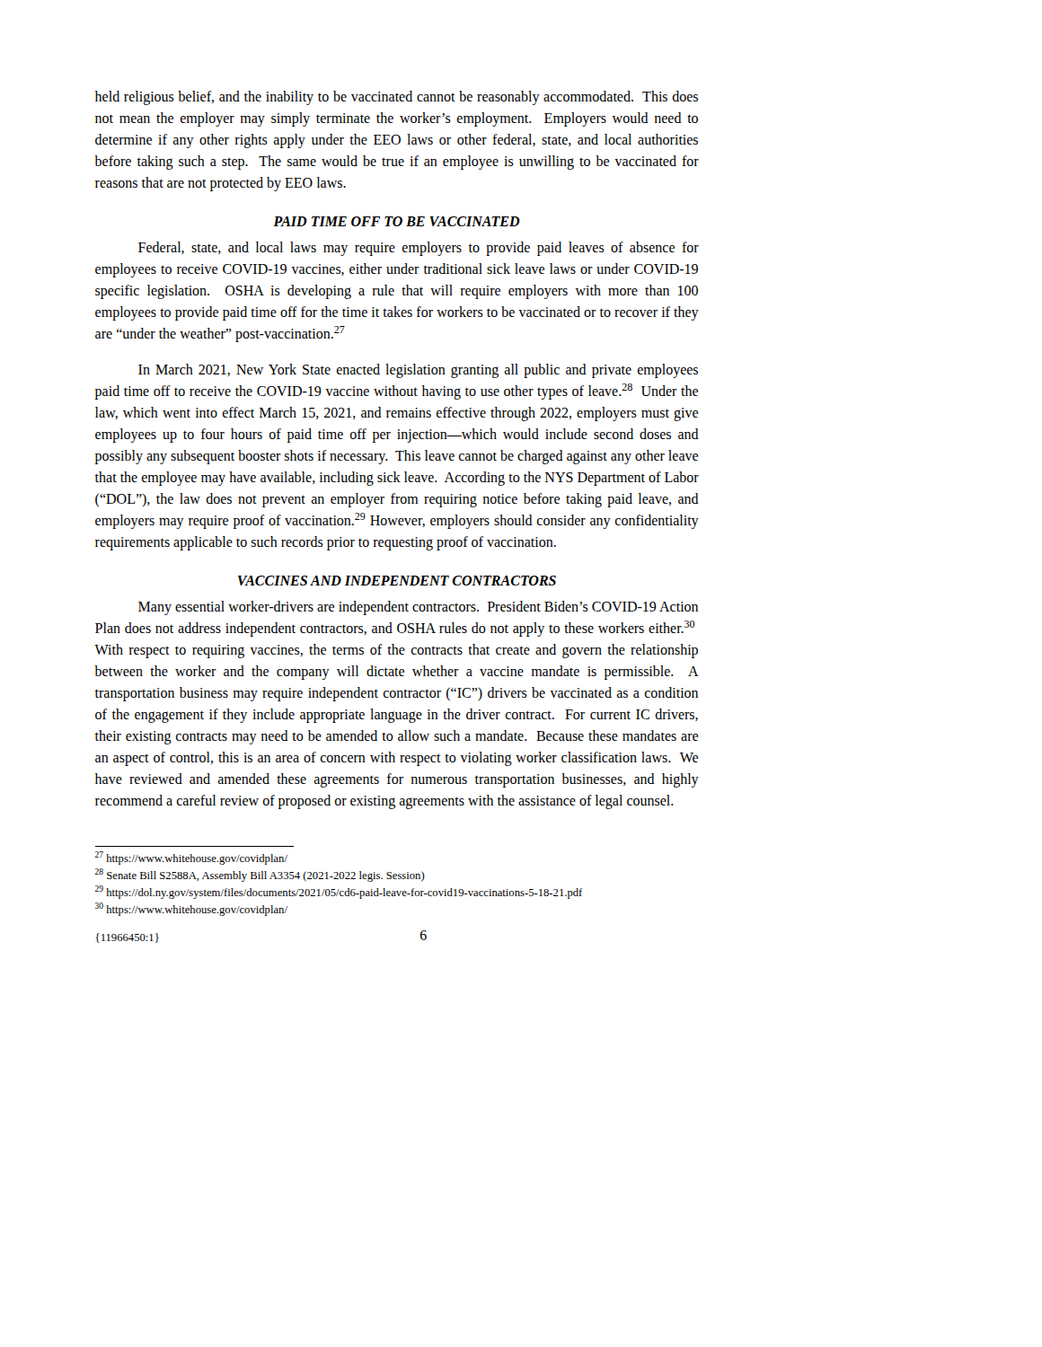held religious belief, and the inability to be vaccinated cannot be reasonably accommodated. This does not mean the employer may simply terminate the worker’s employment. Employers would need to determine if any other rights apply under the EEO laws or other federal, state, and local authorities before taking such a step. The same would be true if an employee is unwilling to be vaccinated for reasons that are not protected by EEO laws.
PAID TIME OFF TO BE VACCINATED
Federal, state, and local laws may require employers to provide paid leaves of absence for employees to receive COVID-19 vaccines, either under traditional sick leave laws or under COVID-19 specific legislation. OSHA is developing a rule that will require employers with more than 100 employees to provide paid time off for the time it takes for workers to be vaccinated or to recover if they are “under the weather” post-vaccination.27
In March 2021, New York State enacted legislation granting all public and private employees paid time off to receive the COVID-19 vaccine without having to use other types of leave.28 Under the law, which went into effect March 15, 2021, and remains effective through 2022, employers must give employees up to four hours of paid time off per injection—which would include second doses and possibly any subsequent booster shots if necessary. This leave cannot be charged against any other leave that the employee may have available, including sick leave. According to the NYS Department of Labor (“DOL”), the law does not prevent an employer from requiring notice before taking paid leave, and employers may require proof of vaccination.29 However, employers should consider any confidentiality requirements applicable to such records prior to requesting proof of vaccination.
VACCINES AND INDEPENDENT CONTRACTORS
Many essential worker-drivers are independent contractors. President Biden’s COVID-19 Action Plan does not address independent contractors, and OSHA rules do not apply to these workers either.30 With respect to requiring vaccines, the terms of the contracts that create and govern the relationship between the worker and the company will dictate whether a vaccine mandate is permissible. A transportation business may require independent contractor (“IC”) drivers be vaccinated as a condition of the engagement if they include appropriate language in the driver contract. For current IC drivers, their existing contracts may need to be amended to allow such a mandate. Because these mandates are an aspect of control, this is an area of concern with respect to violating worker classification laws. We have reviewed and amended these agreements for numerous transportation businesses, and highly recommend a careful review of proposed or existing agreements with the assistance of legal counsel.
27 https://www.whitehouse.gov/covidplan/
28 Senate Bill S2588A, Assembly Bill A3354 (2021-2022 legis. Session)
29 https://dol.ny.gov/system/files/documents/2021/05/cd6-paid-leave-for-covid19-vaccinations-5-18-21.pdf
30 https://www.whitehouse.gov/covidplan/
{11966450:1} 6